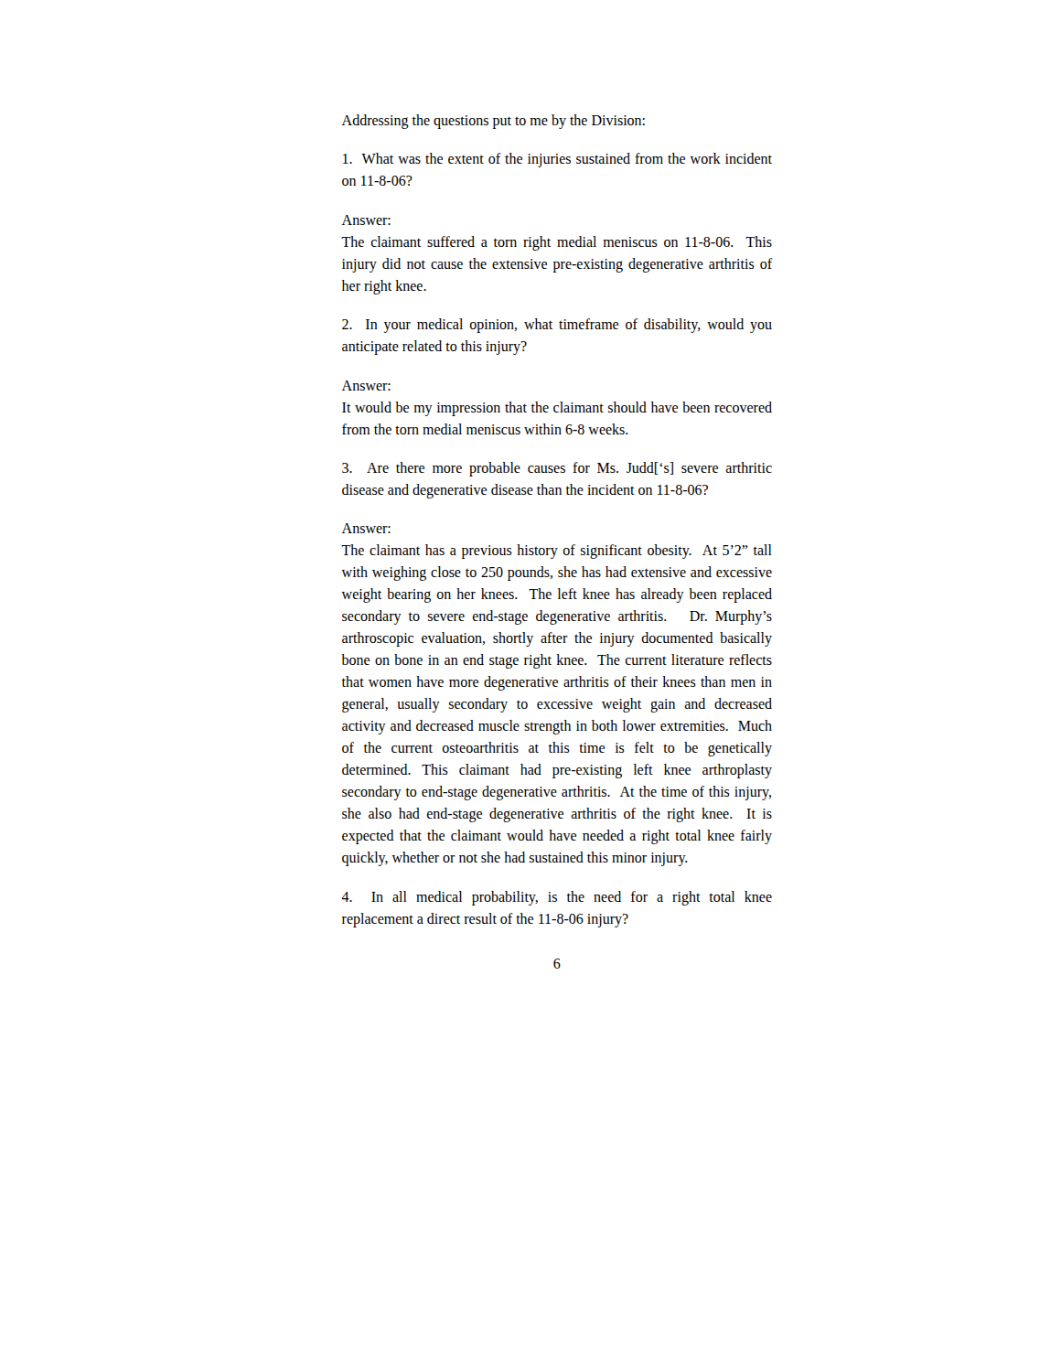Addressing the questions put to me by the Division:
1. What was the extent of the injuries sustained from the work incident on 11-8-06?
Answer:
The claimant suffered a torn right medial meniscus on 11-8-06. This injury did not cause the extensive pre-existing degenerative arthritis of her right knee.
2. In your medical opinion, what timeframe of disability, would you anticipate related to this injury?
Answer:
It would be my impression that the claimant should have been recovered from the torn medial meniscus within 6-8 weeks.
3. Are there more probable causes for Ms. Judd[‘s] severe arthritic disease and degenerative disease than the incident on 11-8-06?
Answer:
The claimant has a previous history of significant obesity. At 5’2” tall with weighing close to 250 pounds, she has had extensive and excessive weight bearing on her knees. The left knee has already been replaced secondary to severe end-stage degenerative arthritis. Dr. Murphy’s arthroscopic evaluation, shortly after the injury documented basically bone on bone in an end stage right knee. The current literature reflects that women have more degenerative arthritis of their knees than men in general, usually secondary to excessive weight gain and decreased activity and decreased muscle strength in both lower extremities. Much of the current osteoarthritis at this time is felt to be genetically determined. This claimant had pre-existing left knee arthroplasty secondary to end-stage degenerative arthritis. At the time of this injury, she also had end-stage degenerative arthritis of the right knee. It is expected that the claimant would have needed a right total knee fairly quickly, whether or not she had sustained this minor injury.
4. In all medical probability, is the need for a right total knee replacement a direct result of the 11-8-06 injury?
6